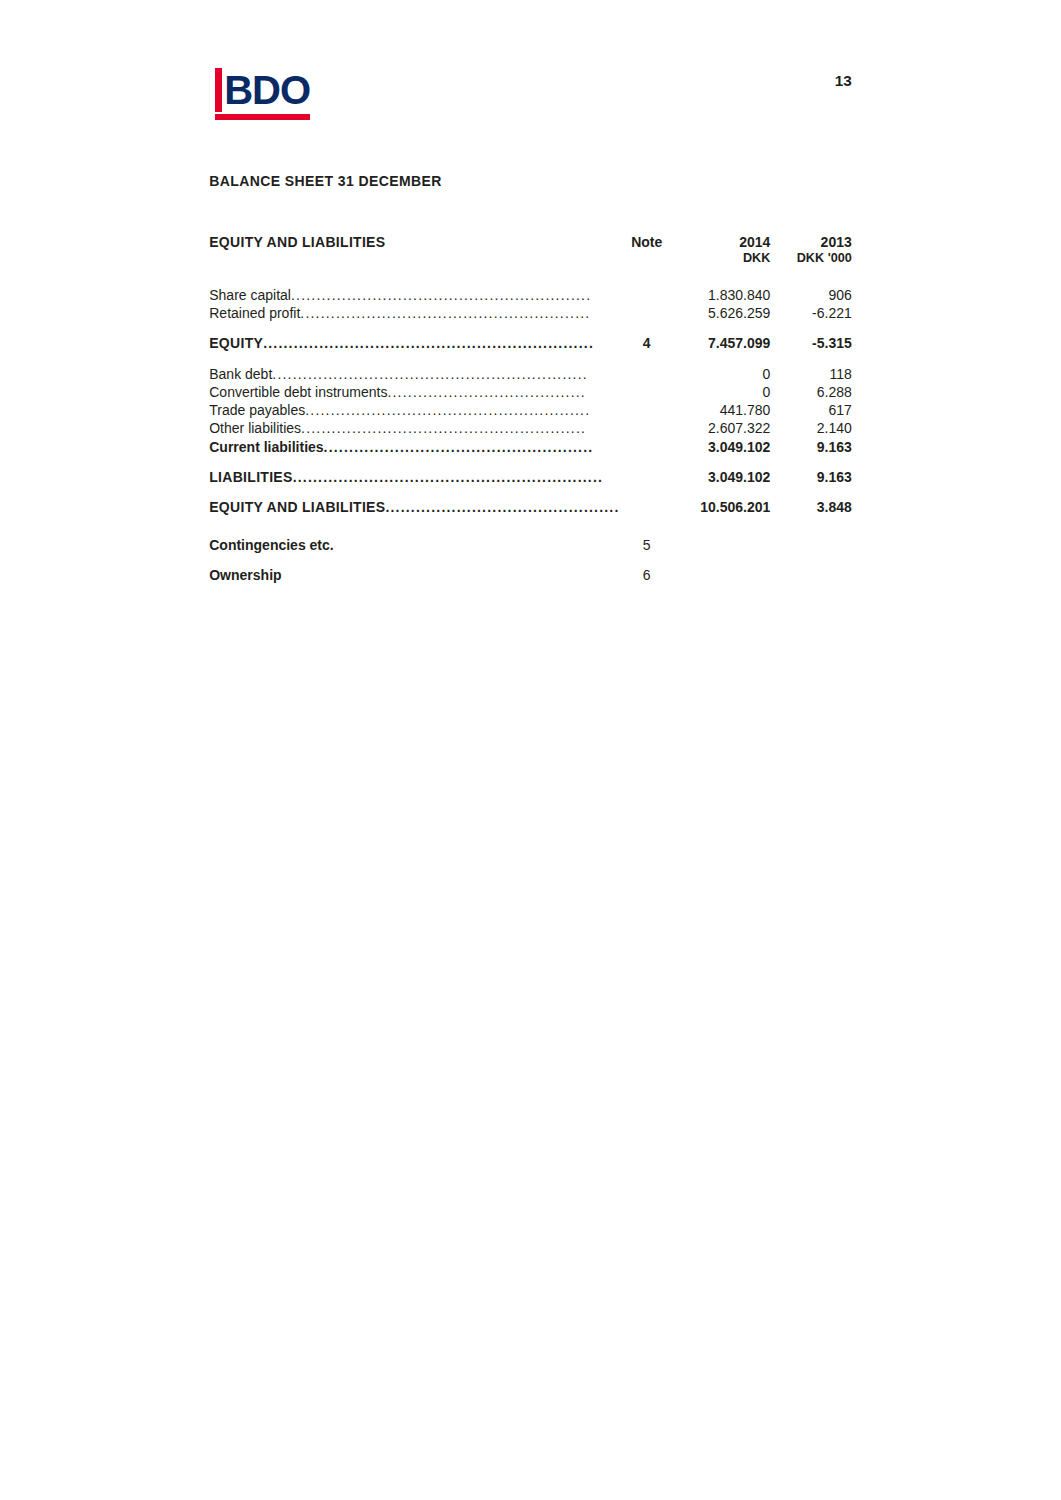BDO
13
Balance sheet 31 December
| Equity and liabilities | Note | 2014 | 2013 |
| --- | --- | --- | --- |
| | | DKK | DKK '000 |
| Share capital ........................................................... | | 1.830.840 | 906 |
| Retained profit ......................................................... | | 5.626.259 | -6.221 |
| Equity ................................................................. | 4 | 7.457.099 | -5.315 |
| Bank debt .............................................................. | | 0 | 118 |
| Convertible debt instruments ....................................... | | 0 | 6.288 |
| Trade payables ........................................................ | | 441.780 | 617 |
| Other liabilities ........................................................ | | 2.607.322 | 2.140 |
| Current liabilities ..................................................... | | 3.049.102 | 9.163 |
| Liabilities ............................................................. | | 3.049.102 | 9.163 |
| Equity and liabilities .............................................. | | 10.506.201 | 3.848 |
| Contingencies etc. | 5 | | |
| Ownership | 6 | | |